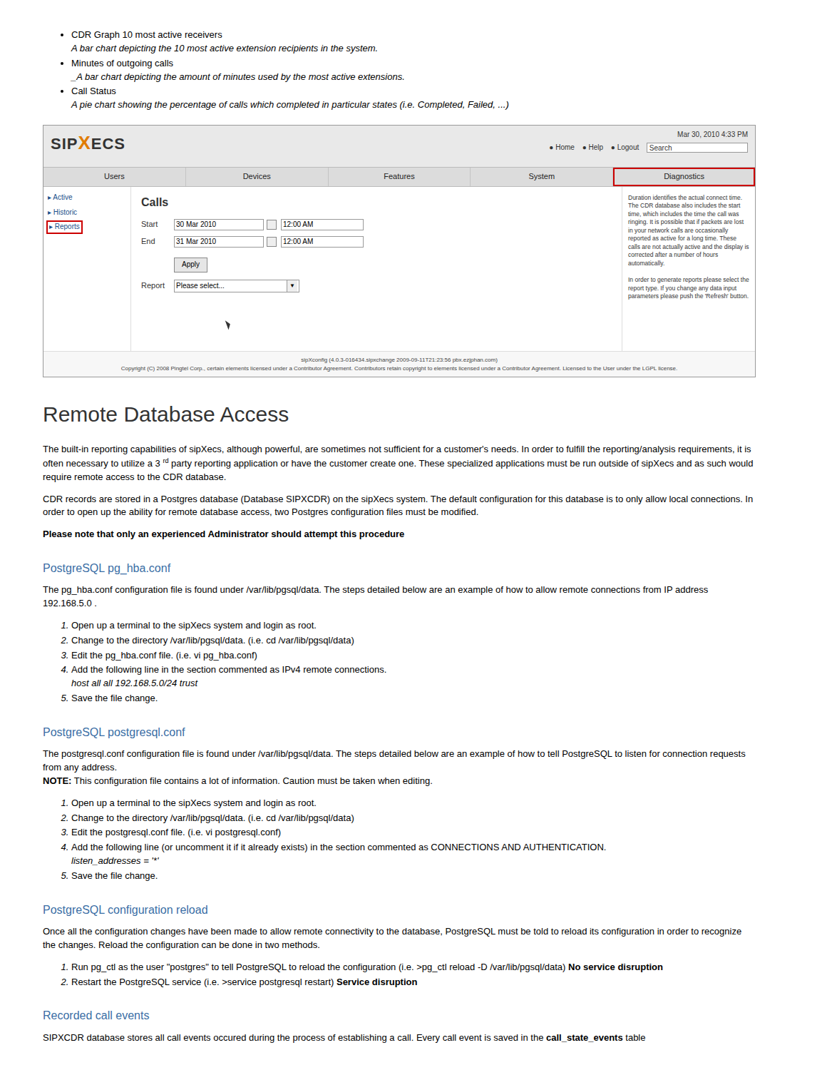CDR Graph 10 most active receivers
A bar chart depicting the 10 most active extension recipients in the system.
Minutes of outgoing calls
_A bar chart depicting the amount of minutes used by the most active extensions.
Call Status
A pie chart showing the percentage of calls which completed in particular states (i.e. Completed, Failed, ...)
SIPXECS
Mar 30, 2010 4:33 PM
● Home ● Help ● Logout Search
Users
Devices
Features
System
Diagnostics
▸ Active
▸ Historic
▸ Reports
Calls
Start 30 Mar 2010 12:00 AM
End 31 Mar 2010 12:00 AM
Apply
Report Please select...▼
Duration identifies the actual connect time. The CDR database also includes the start time, which includes the time the call was ringing. It is possible that if packets are lost in your network calls are occasionally reported as active for a long time. These calls are not actually active and the display is corrected after a number of hours automatically.
In order to generate reports please select the report type. If you change any data input parameters please push the 'Refresh' button.
sipXconfig (4.0.3-016434.sipxchange 2009-09-11T21:23:56 pbx.ezjphan.com)
Copyright (C) 2008 Pingtel Corp., certain elements licensed under a Contributor Agreement. Contributors retain copyright to elements licensed under a Contributor Agreement. Licensed to the User under the LGPL license.
Remote Database Access
The built-in reporting capabilities of sipXecs, although powerful, are sometimes not sufficient for a customer's needs. In order to fulfill the reporting/analysis requirements, it is often necessary to utilize a 3 rd party reporting application or have the customer create one. These specialized applications must be run outside of sipXecs and as such would require remote access to the CDR database.
CDR records are stored in a Postgres database (Database SIPXCDR) on the sipXecs system. The default configuration for this database is to only allow local connections. In order to open up the ability for remote database access, two Postgres configuration files must be modified.
Please note that only an experienced Administrator should attempt this procedure
PostgreSQL pg_hba.conf
The pg_hba.conf configuration file is found under /var/lib/pgsql/data. The steps detailed below are an example of how to allow remote connections from IP address 192.168.5.0 .
Open up a terminal to the sipXecs system and login as root.
Change to the directory /var/lib/pgsql/data. (i.e. cd /var/lib/pgsql/data)
Edit the pg_hba.conf file. (i.e. vi pg_hba.conf)
Add the following line in the section commented as IPv4 remote connections.
host all all 192.168.5.0/24 trust
Save the file change.
PostgreSQL postgresql.conf
The postgresql.conf configuration file is found under /var/lib/pgsql/data. The steps detailed below are an example of how to tell PostgreSQL to listen for connection requests from any address.
NOTE: This configuration file contains a lot of information. Caution must be taken when editing.
Open up a terminal to the sipXecs system and login as root.
Change to the directory /var/lib/pgsql/data. (i.e. cd /var/lib/pgsql/data)
Edit the postgresql.conf file. (i.e. vi postgresql.conf)
Add the following line (or uncomment it if it already exists) in the section commented as CONNECTIONS AND AUTHENTICATION.
listen_addresses = '*'
Save the file change.
PostgreSQL configuration reload
Once all the configuration changes have been made to allow remote connectivity to the database, PostgreSQL must be told to reload its configuration in order to recognize the changes. Reload the configuration can be done in two methods.
Run pg_ctl as the user "postgres" to tell PostgreSQL to reload the configuration (i.e. >pg_ctl reload -D /var/lib/pgsql/data) No service disruption
Restart the PostgreSQL service (i.e. >service postgresql restart) Service disruption
Recorded call events
SIPXCDR database stores all call events occured during the process of establishing a call. Every call event is saved in the call_state_events table